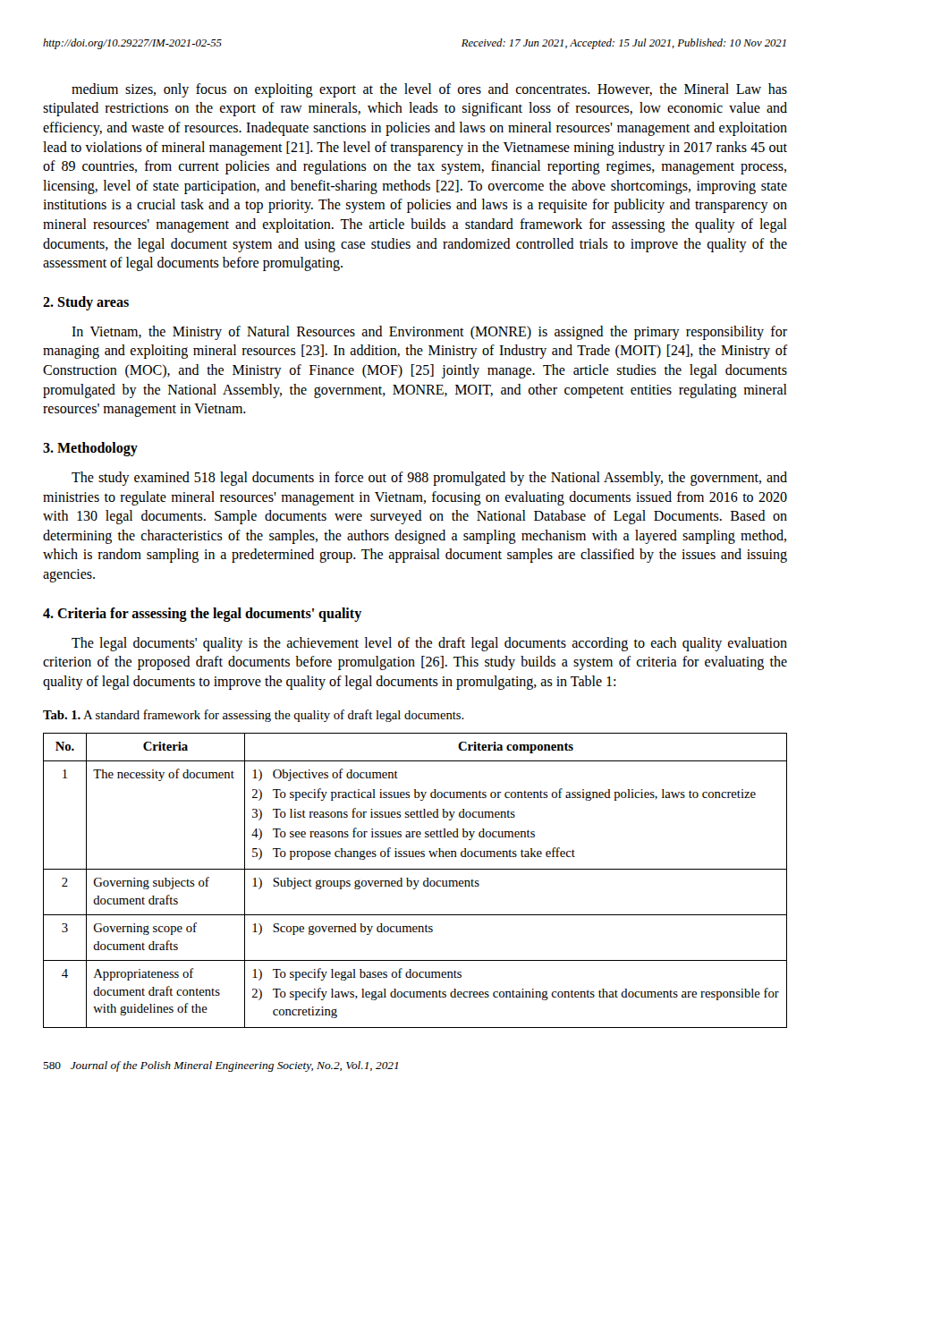http://doi.org/10.29227/IM-2021-02-55 Received: 17 Jun 2021, Accepted: 15 Jul 2021, Published: 10 Nov 2021
medium sizes, only focus on exploiting export at the level of ores and concentrates. However, the Mineral Law has stipulated restrictions on the export of raw minerals, which leads to significant loss of resources, low economic value and efficiency, and waste of resources. Inadequate sanctions in policies and laws on mineral resources' management and exploitation lead to violations of mineral management [21]. The level of transparency in the Vietnamese mining industry in 2017 ranks 45 out of 89 countries, from current policies and regulations on the tax system, financial reporting regimes, management process, licensing, level of state participation, and benefit-sharing methods [22]. To overcome the above shortcomings, improving state institutions is a crucial task and a top priority. The system of policies and laws is a requisite for publicity and transparency on mineral resources' management and exploitation. The article builds a standard framework for assessing the quality of legal documents, the legal document system and using case studies and randomized controlled trials to improve the quality of the assessment of legal documents before promulgating.
2. Study areas
In Vietnam, the Ministry of Natural Resources and Environment (MONRE) is assigned the primary responsibility for managing and exploiting mineral resources [23]. In addition, the Ministry of Industry and Trade (MOIT) [24], the Ministry of Construction (MOC), and the Ministry of Finance (MOF) [25] jointly manage. The article studies the legal documents promulgated by the National Assembly, the government, MONRE, MOIT, and other competent entities regulating mineral resources' management in Vietnam.
3. Methodology
The study examined 518 legal documents in force out of 988 promulgated by the National Assembly, the government, and ministries to regulate mineral resources' management in Vietnam, focusing on evaluating documents issued from 2016 to 2020 with 130 legal documents. Sample documents were surveyed on the National Database of Legal Documents. Based on determining the characteristics of the samples, the authors designed a sampling mechanism with a layered sampling method, which is random sampling in a predetermined group. The appraisal document samples are classified by the issues and issuing agencies.
4. Criteria for assessing the legal documents' quality
The legal documents' quality is the achievement level of the draft legal documents according to each quality evaluation criterion of the proposed draft documents before promulgation [26]. This study builds a system of criteria for evaluating the quality of legal documents to improve the quality of legal documents in promulgating, as in Table 1:
Tab. 1. A standard framework for assessing the quality of draft legal documents.
| No. | Criteria | Criteria components |
| --- | --- | --- |
| 1 | The necessity of document | Objectives of document To specify practical issues by documents or contents of assigned policies, laws to concretize To list reasons for issues settled by documents To see reasons for issues are settled by documents To propose changes of issues when documents take effect |
| 2 | Governing subjects of document drafts | Subject groups governed by documents |
| 3 | Governing scope of document drafts | Scope governed by documents |
| 4 | Appropriateness of document draft contents with guidelines of the | To specify legal bases of documents To specify laws, legal documents decrees containing contents that documents are responsible for concretizing |
580 Journal of the Polish Mineral Engineering Society, No.2, Vol.1, 2021